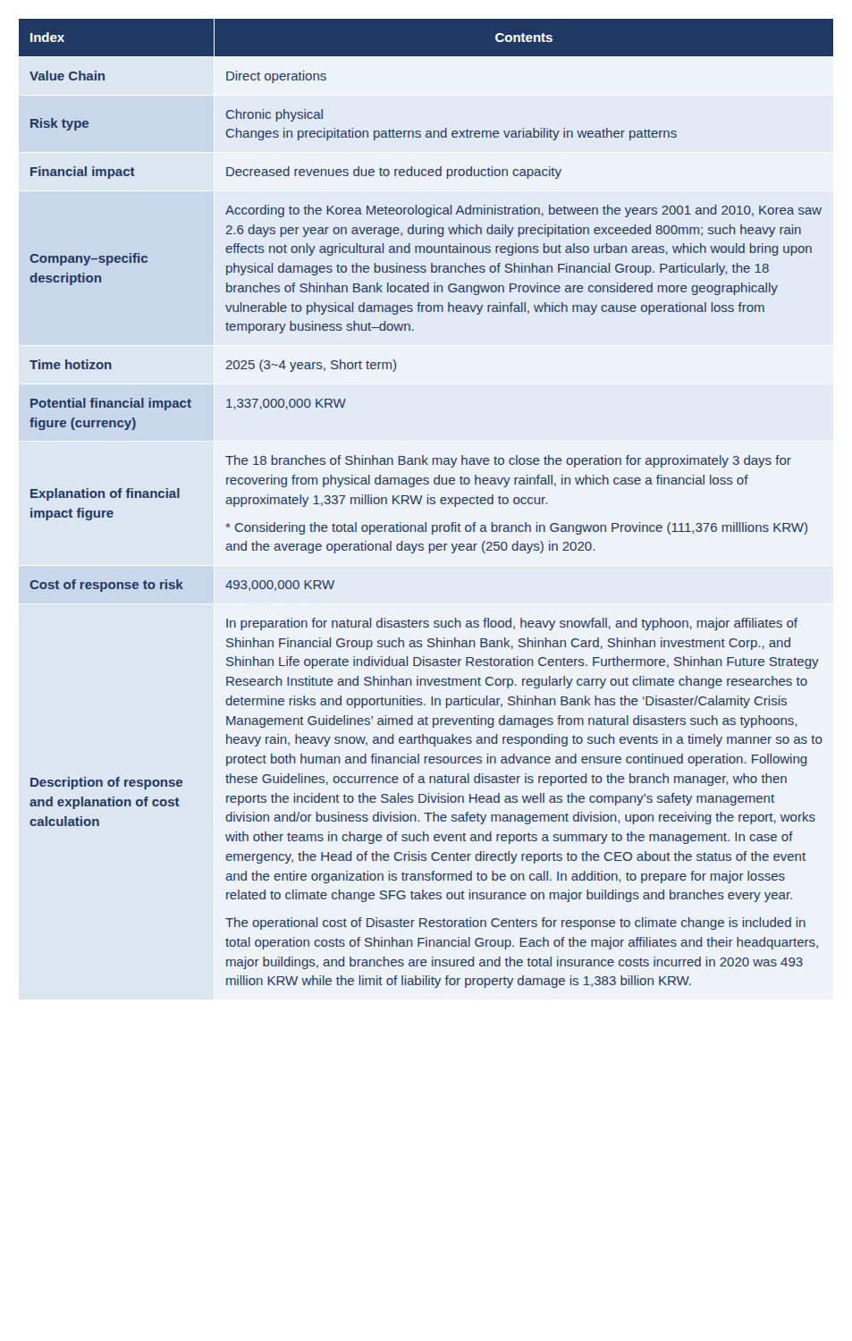| Index | Contents |
| --- | --- |
| Value Chain | Direct operations |
| Risk type | Chronic physical Changes in precipitation patterns and extreme variability in weather patterns |
| Financial impact | Decreased revenues due to reduced production capacity |
| Company–specific description | According to the Korea Meteorological Administration, between the years 2001 and 2010, Korea saw 2.6 days per year on average, during which daily precipitation exceeded 800mm; such heavy rain effects not only agricultural and mountainous regions but also urban areas, which would bring upon physical damages to the business branches of Shinhan Financial Group. Particularly, the 18 branches of Shinhan Bank located in Gangwon Province are considered more geographically vulnerable to physical damages from heavy rainfall, which may cause operational loss from temporary business shut–down. |
| Time hotizon | 2025 (3~4 years, Short term) |
| Potential financial impact figure (currency) | 1,337,000,000 KRW |
| Explanation of financial impact figure | The 18 branches of Shinhan Bank may have to close the operation for approximately 3 days for recovering from physical damages due to heavy rainfall, in which case a financial loss of approximately 1,337 million KRW is expected to occur. * Considering the total operational profit of a branch in Gangwon Province (111,376 milllions KRW) and the average operational days per year (250 days) in 2020. |
| Cost of response to risk | 493,000,000 KRW |
| Description of response and explanation of cost calculation | In preparation for natural disasters such as flood, heavy snowfall, and typhoon, major affiliates of Shinhan Financial Group such as Shinhan Bank, Shinhan Card, Shinhan investment Corp., and Shinhan Life operate individual Disaster Restoration Centers. Furthermore, Shinhan Future Strategy Research Institute and Shinhan investment Corp. regularly carry out climate change researches to determine risks and opportunities. In particular, Shinhan Bank has the ‘Disaster/Calamity Crisis Management Guidelines’ aimed at preventing damages from natural disasters such as typhoons, heavy rain, heavy snow, and earthquakes and responding to such events in a timely manner so as to protect both human and financial resources in advance and ensure continued operation. Following these Guidelines, occurrence of a natural disaster is reported to the branch manager, who then reports the incident to the Sales Division Head as well as the company’s safety management division and/or business division. The safety management division, upon receiving the report, works with other teams in charge of such event and reports a summary to the management. In case of emergency, the Head of the Crisis Center directly reports to the CEO about the status of the event and the entire organization is transformed to be on call. In addition, to prepare for major losses related to climate change SFG takes out insurance on major buildings and branches every year. The operational cost of Disaster Restoration Centers for response to climate change is included in total operation costs of Shinhan Financial Group. Each of the major affiliates and their headquarters, major buildings, and branches are insured and the total insurance costs incurred in 2020 was 493 million KRW while the limit of liability for property damage is 1,383 billion KRW. |